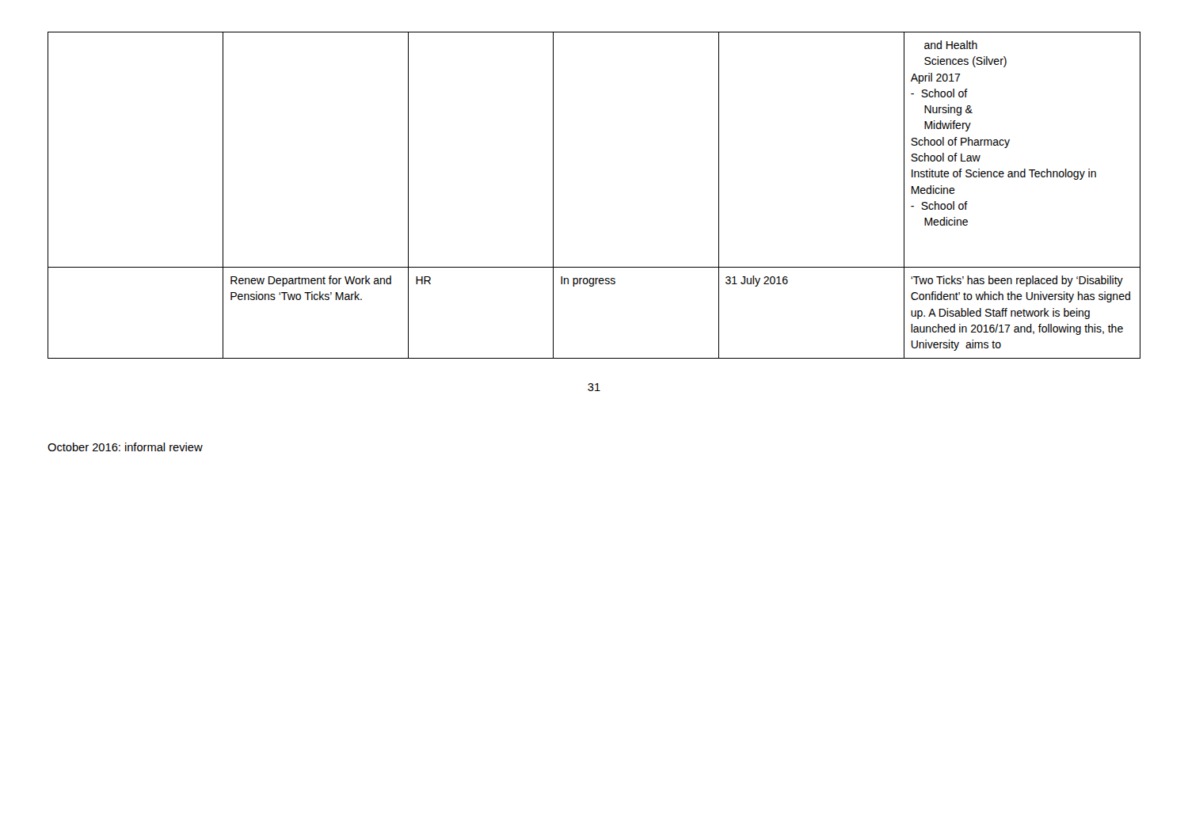| | | | | | and Health Sciences (Silver) April 2017 - School of Nursing & Midwifery School of Pharmacy School of Law Institute of Science and Technology in Medicine - School of Medicine |
| | Renew Department for Work and Pensions ‘Two Ticks’ Mark. | HR | In progress | 31 July 2016 | ‘Two Ticks’ has been replaced by ‘Disability Confident’ to which the University has signed up. A Disabled Staff network is being launched in 2016/17 and, following this, the University aims to |
31
October 2016: informal review